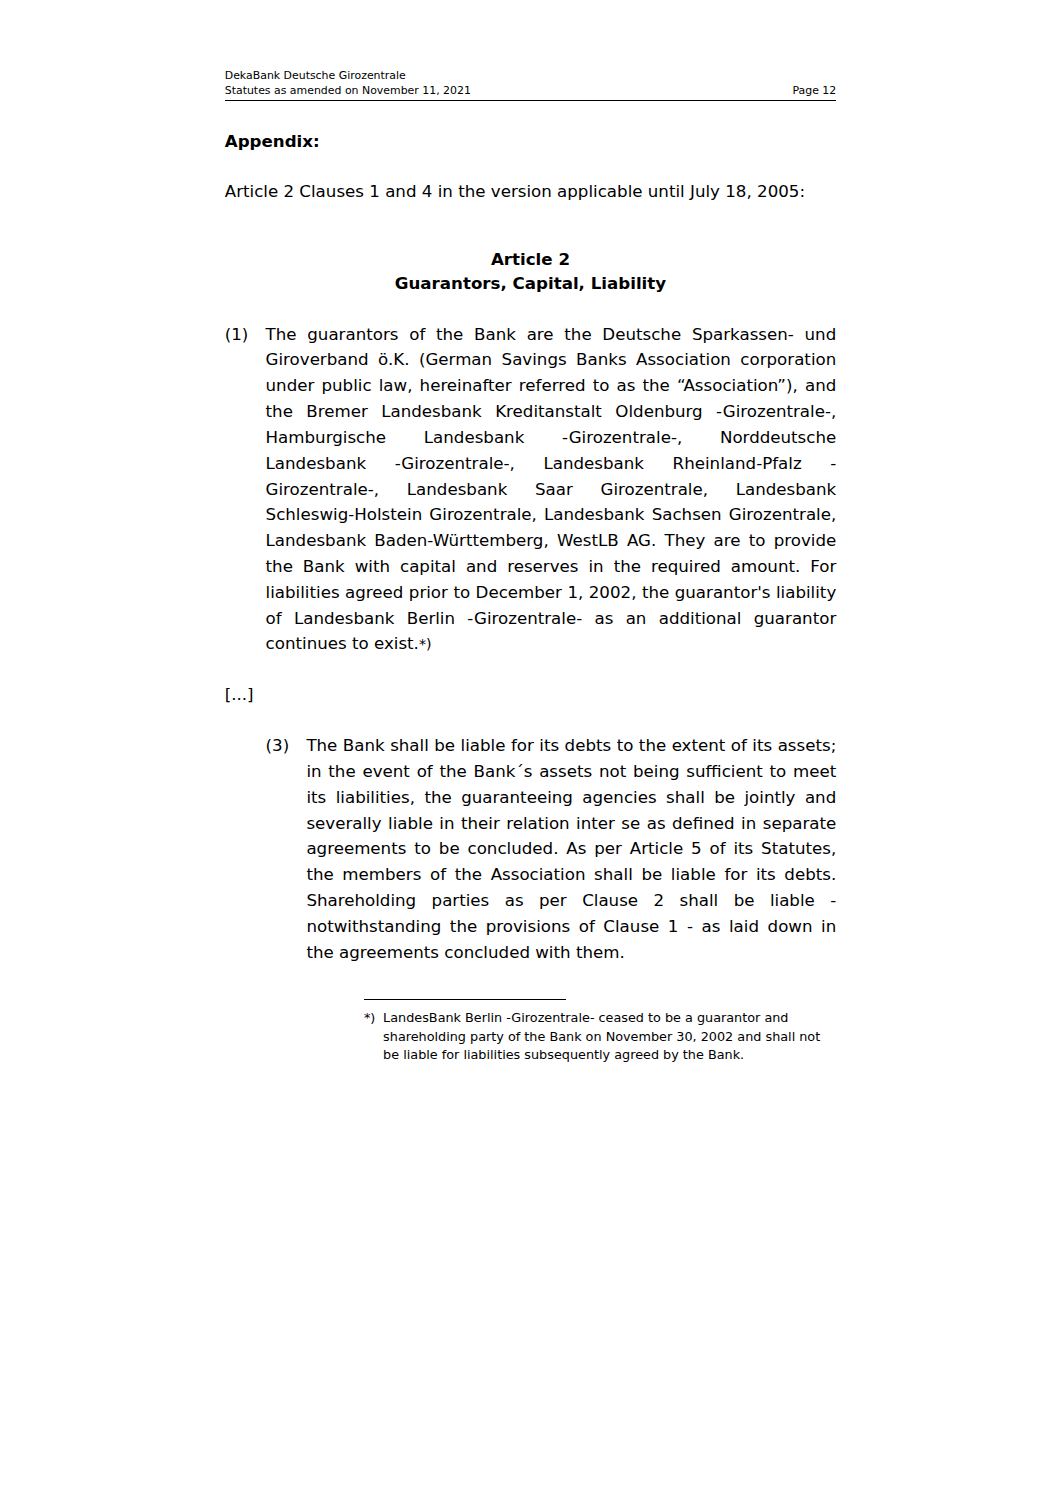DekaBank Deutsche Girozentrale
Statutes as amended on November 11, 2021
Page 12
Appendix:
Article 2 Clauses 1 and 4 in the version applicable until July 18, 2005:
Article 2
Guarantors, Capital, Liability
(1)
The guarantors of the Bank are the Deutsche Sparkassen- und Giroverband ö.K. (German Savings Banks Association corporation under public law, hereinafter referred to as the “Association”), and the Bremer Landesbank Kreditanstalt Oldenburg -Girozentrale-, Hamburgische Landesbank -Girozentrale-, Norddeutsche Landesbank -Girozentrale-, Landesbank Rheinland-Pfalz -Girozentrale-, Landesbank Saar Girozentrale, Landesbank Schleswig-Holstein Girozentrale, Landesbank Sachsen Girozentrale, Landesbank Baden-Württemberg, WestLB AG. They are to provide the Bank with capital and reserves in the required amount. For liabilities agreed prior to December 1, 2002, the guarantor's liability of Landesbank Berlin -Girozentrale- as an additional guarantor continues to exist.*)
[...]
(3)
The Bank shall be liable for its debts to the extent of its assets; in the event of the Bank´s assets not being sufficient to meet its liabilities, the guaranteeing agencies shall be jointly and severally liable in their relation inter se as defined in separate agreements to be concluded. As per Article 5 of its Statutes, the members of the Association shall be liable for its debts. Shareholding parties as per Clause 2 shall be liable - notwithstanding the provisions of Clause 1 - as laid down in the agreements concluded with them.
*)
LandesBank Berlin -Girozentrale- ceased to be a guarantor and shareholding party of the Bank on November 30, 2002 and shall not be liable for liabilities subsequently agreed by the Bank.